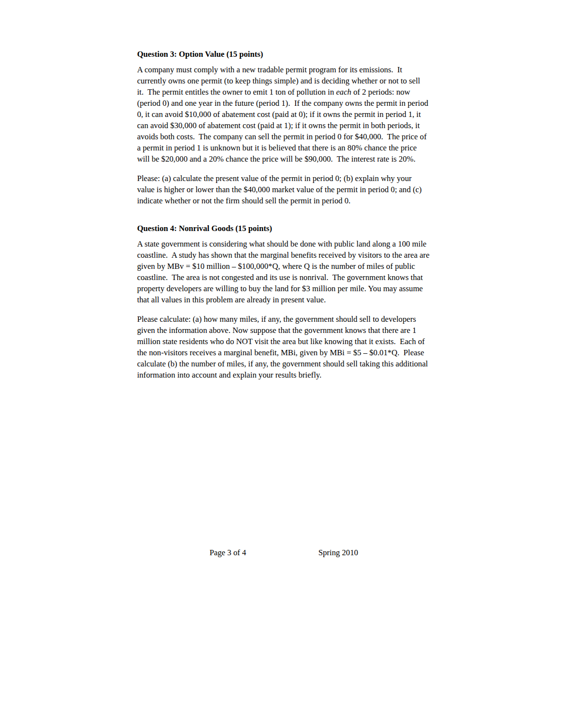Question 3: Option Value (15 points)
A company must comply with a new tradable permit program for its emissions. It currently owns one permit (to keep things simple) and is deciding whether or not to sell it. The permit entitles the owner to emit 1 ton of pollution in each of 2 periods: now (period 0) and one year in the future (period 1). If the company owns the permit in period 0, it can avoid $10,000 of abatement cost (paid at 0); if it owns the permit in period 1, it can avoid $30,000 of abatement cost (paid at 1); if it owns the permit in both periods, it avoids both costs. The company can sell the permit in period 0 for $40,000. The price of a permit in period 1 is unknown but it is believed that there is an 80% chance the price will be $20,000 and a 20% chance the price will be $90,000. The interest rate is 20%.
Please: (a) calculate the present value of the permit in period 0; (b) explain why your value is higher or lower than the $40,000 market value of the permit in period 0; and (c) indicate whether or not the firm should sell the permit in period 0.
Question 4: Nonrival Goods (15 points)
A state government is considering what should be done with public land along a 100 mile coastline. A study has shown that the marginal benefits received by visitors to the area are given by MBv = $10 million – $100,000*Q, where Q is the number of miles of public coastline. The area is not congested and its use is nonrival. The government knows that property developers are willing to buy the land for $3 million per mile. You may assume that all values in this problem are already in present value.
Please calculate: (a) how many miles, if any, the government should sell to developers given the information above. Now suppose that the government knows that there are 1 million state residents who do NOT visit the area but like knowing that it exists. Each of the non-visitors receives a marginal benefit, MBi, given by MBi = $5 – $0.01*Q. Please calculate (b) the number of miles, if any, the government should sell taking this additional information into account and explain your results briefly.
Page 3 of 4 Spring 2010